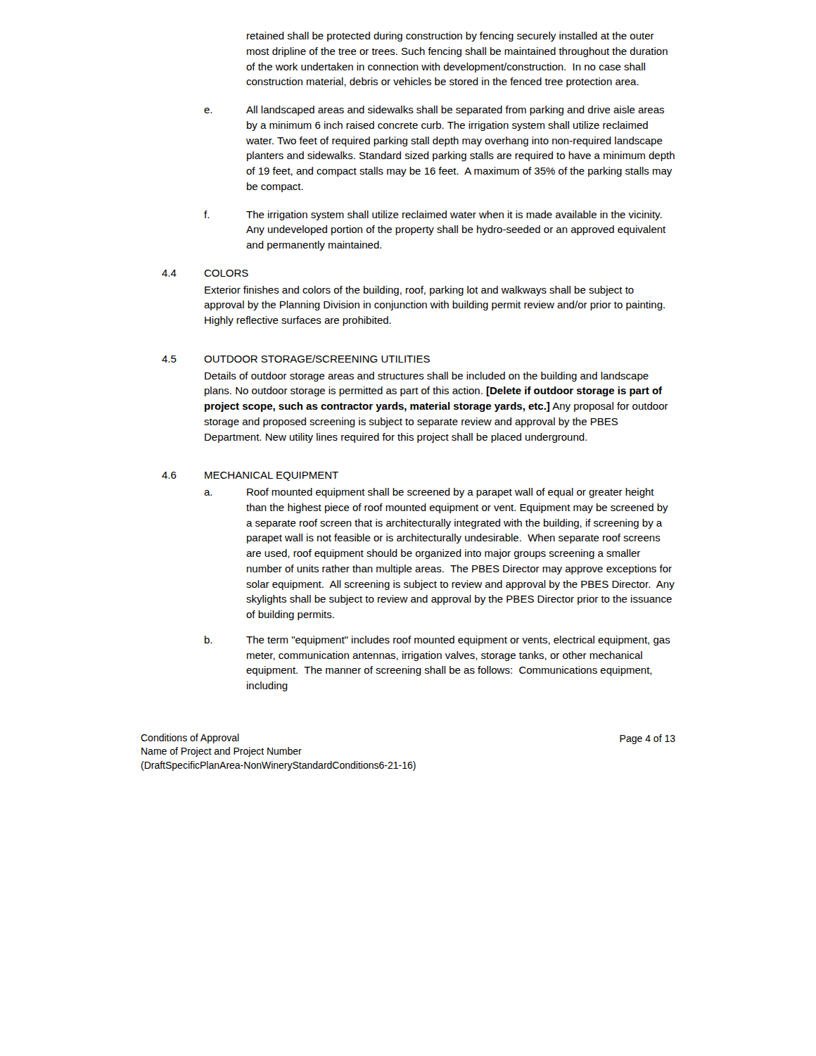retained shall be protected during construction by fencing securely installed at the outer most dripline of the tree or trees. Such fencing shall be maintained throughout the duration of the work undertaken in connection with development/construction. In no case shall construction material, debris or vehicles be stored in the fenced tree protection area.
e.
All landscaped areas and sidewalks shall be separated from parking and drive aisle areas by a minimum 6 inch raised concrete curb. The irrigation system shall utilize reclaimed water. Two feet of required parking stall depth may overhang into non-required landscape planters and sidewalks. Standard sized parking stalls are required to have a minimum depth of 19 feet, and compact stalls may be 16 feet. A maximum of 35% of the parking stalls may be compact.
f.
The irrigation system shall utilize reclaimed water when it is made available in the vicinity. Any undeveloped portion of the property shall be hydro-seeded or an approved equivalent and permanently maintained.
4.4
COLORS
Exterior finishes and colors of the building, roof, parking lot and walkways shall be subject to approval by the Planning Division in conjunction with building permit review and/or prior to painting. Highly reflective surfaces are prohibited.
4.5
OUTDOOR STORAGE/SCREENING UTILITIES
Details of outdoor storage areas and structures shall be included on the building and landscape plans. No outdoor storage is permitted as part of this action. [Delete if outdoor storage is part of project scope, such as contractor yards, material storage yards, etc.] Any proposal for outdoor storage and proposed screening is subject to separate review and approval by the PBES Department. New utility lines required for this project shall be placed underground.
4.6
MECHANICAL EQUIPMENT
a.
Roof mounted equipment shall be screened by a parapet wall of equal or greater height than the highest piece of roof mounted equipment or vent. Equipment may be screened by a separate roof screen that is architecturally integrated with the building, if screening by a parapet wall is not feasible or is architecturally undesirable. When separate roof screens are used, roof equipment should be organized into major groups screening a smaller number of units rather than multiple areas. The PBES Director may approve exceptions for solar equipment. All screening is subject to review and approval by the PBES Director. Any skylights shall be subject to review and approval by the PBES Director prior to the issuance of building permits.
b.
The term "equipment" includes roof mounted equipment or vents, electrical equipment, gas meter, communication antennas, irrigation valves, storage tanks, or other mechanical equipment. The manner of screening shall be as follows: Communications equipment, including
Conditions of Approval
Name of Project and Project Number
(DraftSpecificPlanArea-NonWineryStandardConditions6-21-16)
Page 4 of 13